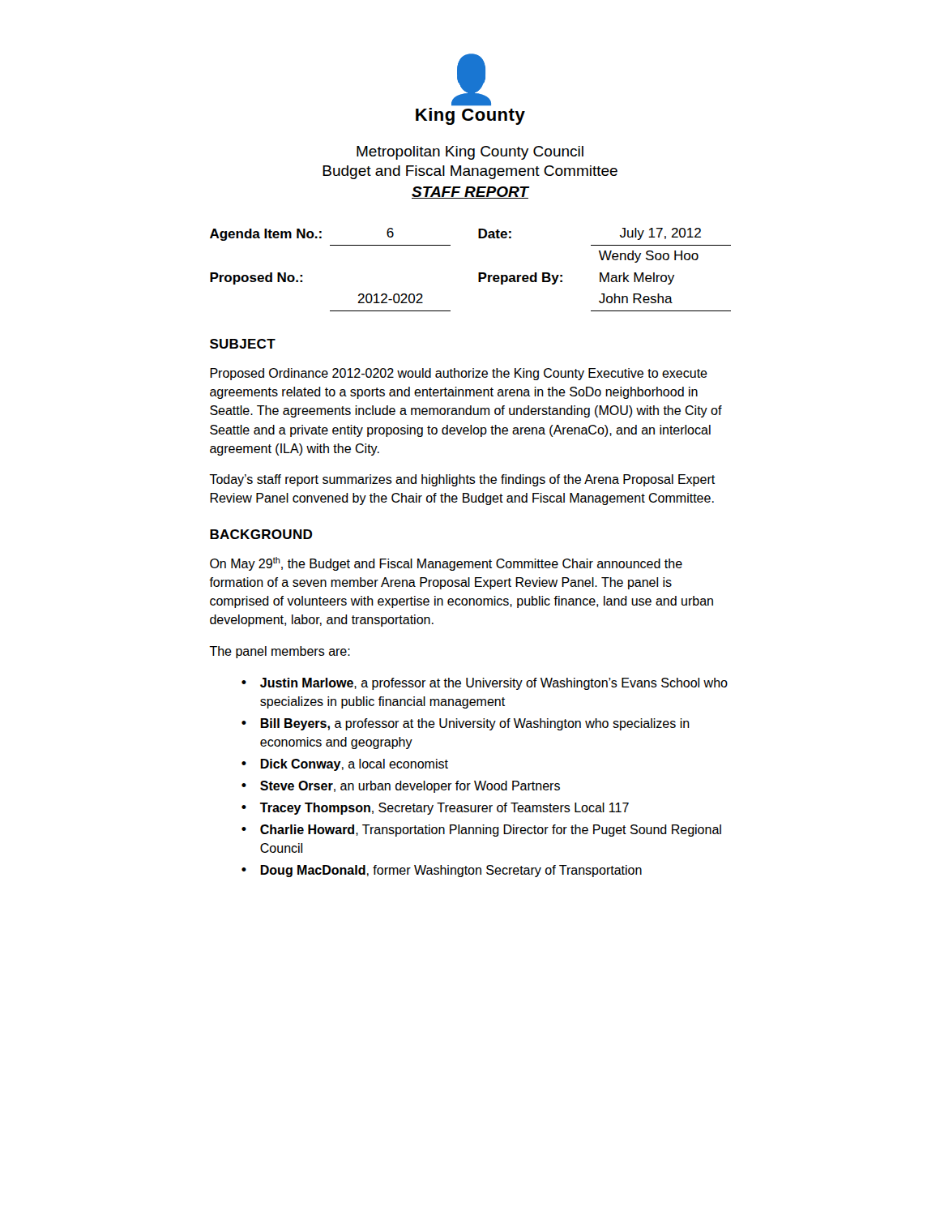👤
King County
Metropolitan King County Council
Budget and Fiscal Management Committee
STAFF REPORT
| Agenda Item No.: | 6 | | Date: | July 17, 2012 |
| | | | | Wendy Soo Hoo |
| Proposed No.: | | | Prepared By: | Mark Melroy |
| | 2012-0202 | | | John Resha |
SUBJECT
Proposed Ordinance 2012-0202 would authorize the King County Executive to execute agreements related to a sports and entertainment arena in the SoDo neighborhood in Seattle. The agreements include a memorandum of understanding (MOU) with the City of Seattle and a private entity proposing to develop the arena (ArenaCo), and an interlocal agreement (ILA) with the City.
Today’s staff report summarizes and highlights the findings of the Arena Proposal Expert Review Panel convened by the Chair of the Budget and Fiscal Management Committee.
BACKGROUND
On May 29th, the Budget and Fiscal Management Committee Chair announced the formation of a seven member Arena Proposal Expert Review Panel. The panel is comprised of volunteers with expertise in economics, public finance, land use and urban development, labor, and transportation.
The panel members are:
Justin Marlowe, a professor at the University of Washington’s Evans School who specializes in public financial management
Bill Beyers, a professor at the University of Washington who specializes in economics and geography
Dick Conway, a local economist
Steve Orser, an urban developer for Wood Partners
Tracey Thompson, Secretary Treasurer of Teamsters Local 117
Charlie Howard, Transportation Planning Director for the Puget Sound Regional Council
Doug MacDonald, former Washington Secretary of Transportation